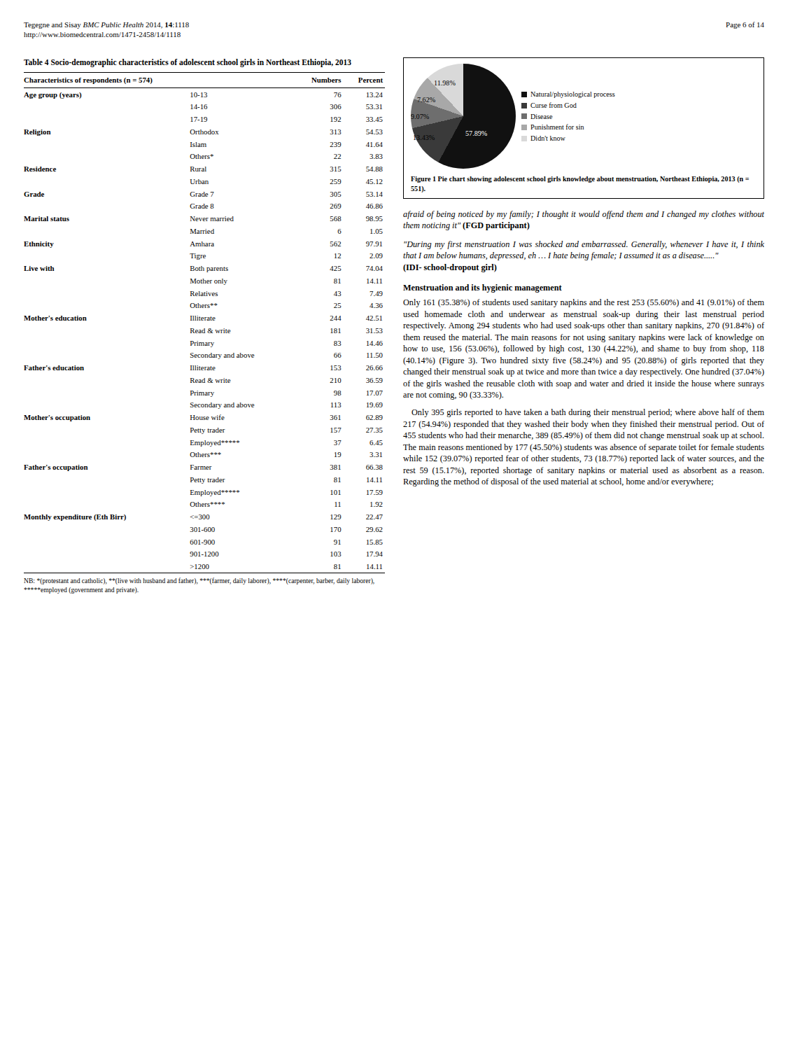Tegegne and Sisay BMC Public Health 2014, 14:1118
http://www.biomedcentral.com/1471-2458/14/1118
Page 6 of 14
Table 4 Socio-demographic characteristics of adolescent school girls in Northeast Ethiopia, 2013
| Characteristics of respondents (n = 574) | Numbers | Percent |
| --- | --- | --- |
| Age group (years) | 10-13 | 76 | 13.24 |
| | 14-16 | 306 | 53.31 |
| | 17-19 | 192 | 33.45 |
| Religion | Orthodox | 313 | 54.53 |
| | Islam | 239 | 41.64 |
| | Others* | 22 | 3.83 |
| Residence | Rural | 315 | 54.88 |
| | Urban | 259 | 45.12 |
| Grade | Grade 7 | 305 | 53.14 |
| | Grade 8 | 269 | 46.86 |
| Marital status | Never married | 568 | 98.95 |
| | Married | 6 | 1.05 |
| Ethnicity | Amhara | 562 | 97.91 |
| | Tigre | 12 | 2.09 |
| Live with | Both parents | 425 | 74.04 |
| | Mother only | 81 | 14.11 |
| | Relatives | 43 | 7.49 |
| | Others** | 25 | 4.36 |
| Mother's education | Illiterate | 244 | 42.51 |
| | Read & write | 181 | 31.53 |
| | Primary | 83 | 14.46 |
| | Secondary and above | 66 | 11.50 |
| Father's education | Illiterate | 153 | 26.66 |
| | Read & write | 210 | 36.59 |
| | Primary | 98 | 17.07 |
| | Secondary and above | 113 | 19.69 |
| Mother's occupation | House wife | 361 | 62.89 |
| | Petty trader | 157 | 27.35 |
| | Employed***** | 37 | 6.45 |
| | Others*** | 19 | 3.31 |
| Father's occupation | Farmer | 381 | 66.38 |
| | Petty trader | 81 | 14.11 |
| | Employed***** | 101 | 17.59 |
| | Others**** | 11 | 1.92 |
| Monthly expenditure (Eth Birr) | <=300 | 129 | 22.47 |
| | 301-600 | 170 | 29.62 |
| | 601-900 | 91 | 15.85 |
| | 901-1200 | 103 | 17.94 |
| | >1200 | 81 | 14.11 |
NB: *(protestant and catholic), **(live with husband and father), ***(farmer, daily laborer), ****(carpenter, barber, daily laborer), *****employed (government and private).
57.89% 13.43% 9.07% 7.62% 11.98%
Natural/physiological process
Curse from God
Disease
Punishment for sin
Didn't know
Figure 1 Pie chart showing adolescent school girls knowledge about menstruation, Northeast Ethiopia, 2013 (n = 551).
afraid of being noticed by my family; I thought it would offend them and I changed my clothes without them noticing it" (FGD participant)
"During my first menstruation I was shocked and embarrassed. Generally, whenever I have it, I think that I am below humans, depressed, eh … I hate being female; I assumed it as a disease....."
(IDI- school-dropout girl)
Menstruation and its hygienic management
Only 161 (35.38%) of students used sanitary napkins and the rest 253 (55.60%) and 41 (9.01%) of them used homemade cloth and underwear as menstrual soak-up during their last menstrual period respectively. Among 294 students who had used soak-ups other than sanitary napkins, 270 (91.84%) of them reused the material. The main reasons for not using sanitary napkins were lack of knowledge on how to use, 156 (53.06%), followed by high cost, 130 (44.22%), and shame to buy from shop, 118 (40.14%) (Figure 3). Two hundred sixty five (58.24%) and 95 (20.88%) of girls reported that they changed their menstrual soak up at twice and more than twice a day respectively. One hundred (37.04%) of the girls washed the reusable cloth with soap and water and dried it inside the house where sunrays are not coming, 90 (33.33%).
Only 395 girls reported to have taken a bath during their menstrual period; where above half of them 217 (54.94%) responded that they washed their body when they finished their menstrual period. Out of 455 students who had their menarche, 389 (85.49%) of them did not change menstrual soak up at school. The main reasons mentioned by 177 (45.50%) students was absence of separate toilet for female students while 152 (39.07%) reported fear of other students, 73 (18.77%) reported lack of water sources, and the rest 59 (15.17%), reported shortage of sanitary napkins or material used as absorbent as a reason. Regarding the method of disposal of the used material at school, home and/or everywhere;